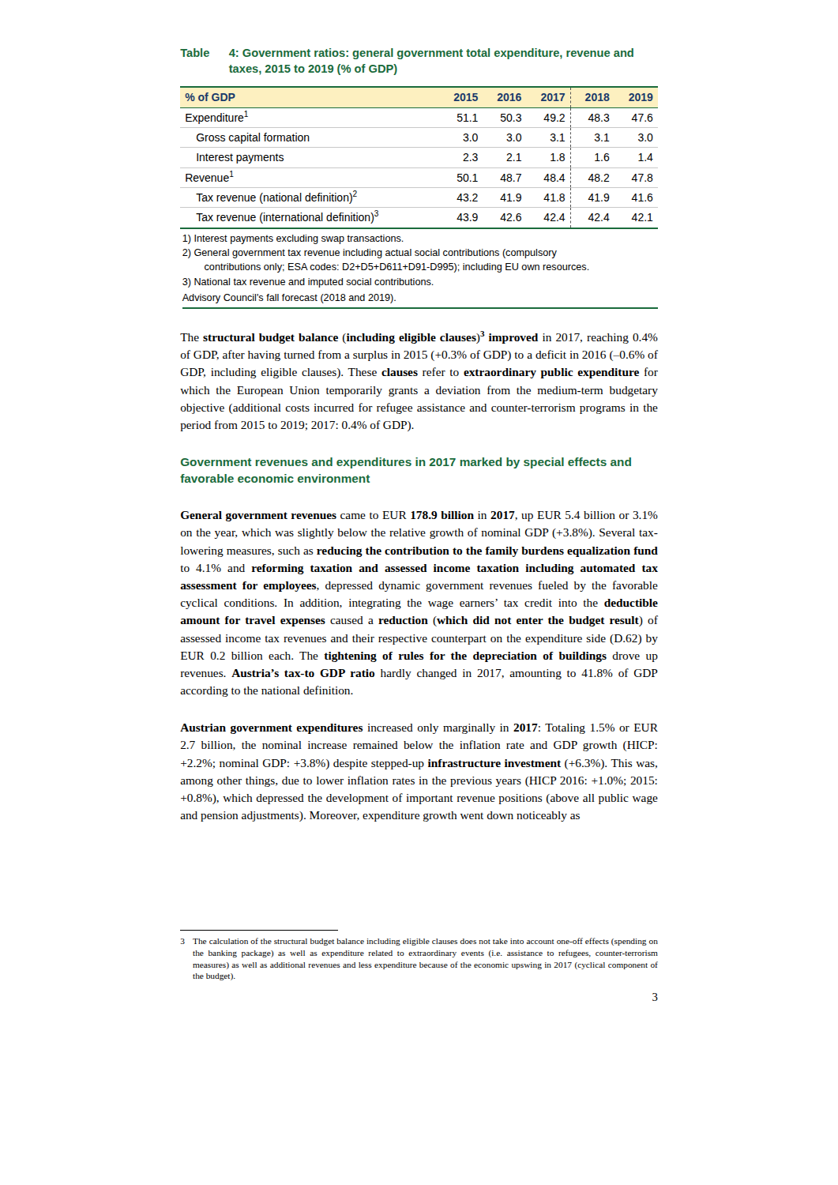Table 4: Government ratios: general government total expenditure, revenue and taxes, 2015 to 2019 (% of GDP)
| % of GDP | 2015 | 2016 | 2017 | 2018 | 2019 |
| --- | --- | --- | --- | --- | --- |
| Expenditure 1 | 51.1 | 50.3 | 49.2 | 48.3 | 47.6 |
| Gross capital formation | 3.0 | 3.0 | 3.1 | 3.1 | 3.0 |
| Interest payments | 2.3 | 2.1 | 1.8 | 1.6 | 1.4 |
| Revenue 1 | 50.1 | 48.7 | 48.4 | 48.2 | 47.8 |
| Tax revenue (national definition) 2 | 43.2 | 41.9 | 41.8 | 41.9 | 41.6 |
| Tax revenue (international definition) 3 | 43.9 | 42.6 | 42.4 | 42.4 | 42.1 |
1) Interest payments excluding swap transactions.
2) General government tax revenue including actual social contributions (compulsory
contributions only; ESA codes: D2+D5+D611+D91-D995); including EU own resources.
3) National tax revenue and imputed social contributions.
Advisory Council's fall forecast (2018 and 2019).
The structural budget balance (including eligible clauses)3 improved in 2017, reaching 0.4% of GDP, after having turned from a surplus in 2015 (+0.3% of GDP) to a deficit in 2016 (–0.6% of GDP, including eligible clauses). These clauses refer to extraordinary public expenditure for which the European Union temporarily grants a deviation from the medium-term budgetary objective (additional costs incurred for refugee assistance and counter-terrorism programs in the period from 2015 to 2019; 2017: 0.4% of GDP).
Government revenues and expenditures in 2017 marked by special effects and favorable economic environment
General government revenues came to EUR 178.9 billion in 2017, up EUR 5.4 billion or 3.1% on the year, which was slightly below the relative growth of nominal GDP (+3.8%). Several tax-lowering measures, such as reducing the contribution to the family burdens equalization fund to 4.1% and reforming taxation and assessed income taxation including automated tax assessment for employees, depressed dynamic government revenues fueled by the favorable cyclical conditions. In addition, integrating the wage earners’ tax credit into the deductible amount for travel expenses caused a reduction (which did not enter the budget result) of assessed income tax revenues and their respective counterpart on the expenditure side (D.62) by EUR 0.2 billion each. The tightening of rules for the depreciation of buildings drove up revenues. Austria’s tax-to GDP ratio hardly changed in 2017, amounting to 41.8% of GDP according to the national definition.
Austrian government expenditures increased only marginally in 2017: Totaling 1.5% or EUR 2.7 billion, the nominal increase remained below the inflation rate and GDP growth (HICP: +2.2%; nominal GDP: +3.8%) despite stepped-up infrastructure investment (+6.3%). This was, among other things, due to lower inflation rates in the previous years (HICP 2016: +1.0%; 2015: +0.8%), which depressed the development of important revenue positions (above all public wage and pension adjustments). Moreover, expenditure growth went down noticeably as
3 The calculation of the structural budget balance including eligible clauses does not take into account one-off effects (spending on the banking package) as well as expenditure related to extraordinary events (i.e. assistance to refugees, counter-terrorism measures) as well as additional revenues and less expenditure because of the economic upswing in 2017 (cyclical component of the budget).
3